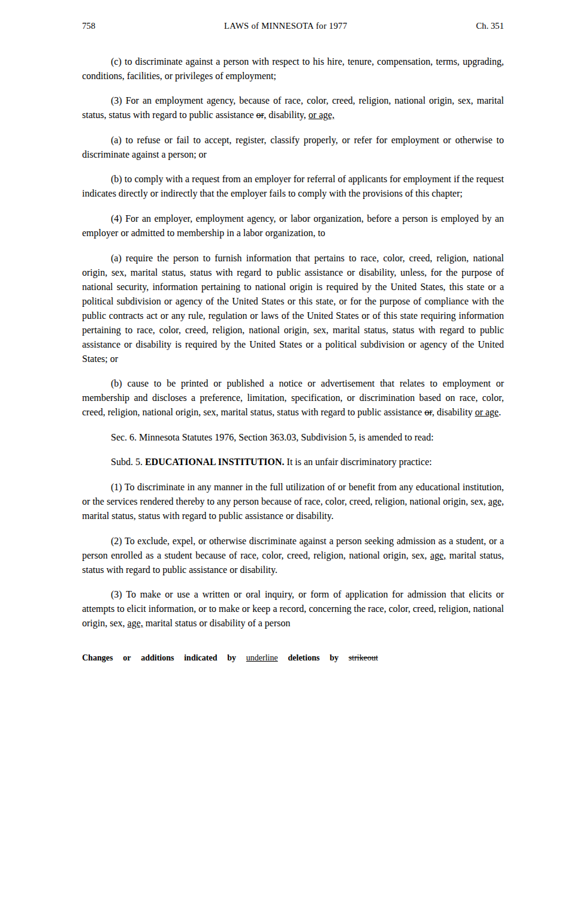758 LAWS of MINNESOTA for 1977 Ch. 351
(c) to discriminate against a person with respect to his hire, tenure, compensation, terms, upgrading, conditions, facilities, or privileges of employment;
(3) For an employment agency, because of race, color, creed, religion, national origin, sex, marital status, status with regard to public assistance or, disability, or age,
(a) to refuse or fail to accept, register, classify properly, or refer for employment or otherwise to discriminate against a person; or
(b) to comply with a request from an employer for referral of applicants for employment if the request indicates directly or indirectly that the employer fails to comply with the provisions of this chapter;
(4) For an employer, employment agency, or labor organization, before a person is employed by an employer or admitted to membership in a labor organization, to
(a) require the person to furnish information that pertains to race, color, creed, religion, national origin, sex, marital status, status with regard to public assistance or disability, unless, for the purpose of national security, information pertaining to national origin is required by the United States, this state or a political subdivision or agency of the United States or this state, or for the purpose of compliance with the public contracts act or any rule, regulation or laws of the United States or of this state requiring information pertaining to race, color, creed, religion, national origin, sex, marital status, status with regard to public assistance or disability is required by the United States or a political subdivision or agency of the United States; or
(b) cause to be printed or published a notice or advertisement that relates to employment or membership and discloses a preference, limitation, specification, or discrimination based on race, color, creed, religion, national origin, sex, marital status, status with regard to public assistance or, disability or age.
Sec. 6. Minnesota Statutes 1976, Section 363.03, Subdivision 5, is amended to read:
Subd. 5. EDUCATIONAL INSTITUTION. It is an unfair discriminatory practice:
(1) To discriminate in any manner in the full utilization of or benefit from any educational institution, or the services rendered thereby to any person because of race, color, creed, religion, national origin, sex, age, marital status, status with regard to public assistance or disability.
(2) To exclude, expel, or otherwise discriminate against a person seeking admission as a student, or a person enrolled as a student because of race, color, creed, religion, national origin, sex, age, marital status, status with regard to public assistance or disability.
(3) To make or use a written or oral inquiry, or form of application for admission that elicits or attempts to elicit information, or to make or keep a record, concerning the race, color, creed, religion, national origin, sex, age, marital status or disability of a person
Changes or additions indicated by underline deletions by strikeout